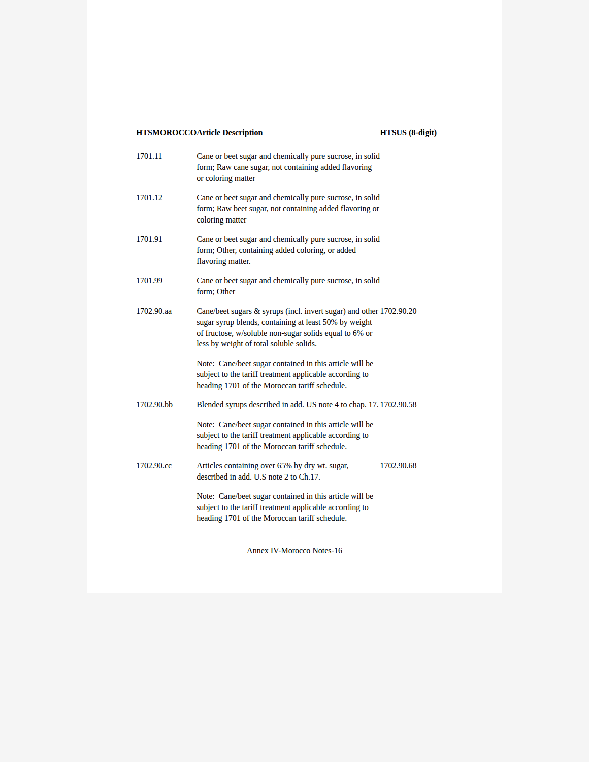| HTSMOROCCO | Article Description | HTSUS (8-digit) |
| --- | --- | --- |
| 1701.11 | Cane or beet sugar and chemically pure sucrose, in solid form; Raw cane sugar, not containing added flavoring or coloring matter | |
| 1701.12 | Cane or beet sugar and chemically pure sucrose, in solid form; Raw beet sugar, not containing added flavoring or coloring matter | |
| 1701.91 | Cane or beet sugar and chemically pure sucrose, in solid form; Other, containing added coloring, or added flavoring matter. | |
| 1701.99 | Cane or beet sugar and chemically pure sucrose, in solid form; Other | |
| 1702.90.aa | Cane/beet sugars & syrups (incl. invert sugar) and other sugar syrup blends, containing at least 50% by weight of fructose, w/soluble non-sugar solids equal to 6% or less by weight of total soluble solids. Note: Cane/beet sugar contained in this article will be subject to the tariff treatment applicable according to heading 1701 of the Moroccan tariff schedule. | 1702.90.20 |
| 1702.90.bb | Blended syrups described in add. US note 4 to chap. 17. Note: Cane/beet sugar contained in this article will be subject to the tariff treatment applicable according to heading 1701 of the Moroccan tariff schedule. | 1702.90.58 |
| 1702.90.cc | Articles containing over 65% by dry wt. sugar, described in add. U.S note 2 to Ch.17. Note: Cane/beet sugar contained in this article will be subject to the tariff treatment applicable according to heading 1701 of the Moroccan tariff schedule. | 1702.90.68 |
Annex IV-Morocco Notes-16